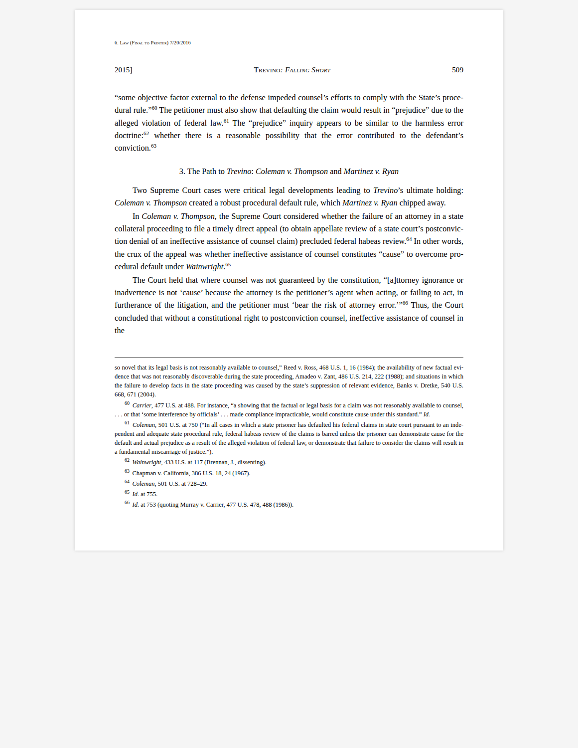6. Law (Final to Printer) 7/20/2016
2015] Trevino: Falling Short 509
“some objective factor external to the defense impeded counsel’s efforts to comply with the State’s procedural rule.”60 The petitioner must also show that defaulting the claim would result in “prejudice” due to the alleged violation of federal law.61 The “prejudice” inquiry appears to be similar to the harmless error doctrine:62 whether there is a reasonable possibility that the error contributed to the defendant’s conviction.63
3. The Path to Trevino: Coleman v. Thompson and Martinez v. Ryan
Two Supreme Court cases were critical legal developments leading to Trevino’s ultimate holding: Coleman v. Thompson created a robust procedural default rule, which Martinez v. Ryan chipped away.
In Coleman v. Thompson, the Supreme Court considered whether the failure of an attorney in a state collateral proceeding to file a timely direct appeal (to obtain appellate review of a state court’s postconviction denial of an ineffective assistance of counsel claim) precluded federal habeas review.64 In other words, the crux of the appeal was whether ineffective assistance of counsel constitutes “cause” to overcome procedural default under Wainwright.65
The Court held that where counsel was not guaranteed by the constitution, “[a]ttorney ignorance or inadvertence is not ‘cause’ because the attorney is the petitioner’s agent when acting, or failing to act, in furtherance of the litigation, and the petitioner must ‘bear the risk of attorney error.’”66 Thus, the Court concluded that without a constitutional right to postconviction counsel, ineffective assistance of counsel in the
so novel that its legal basis is not reasonably available to counsel,” Reed v. Ross, 468 U.S. 1, 16 (1984); the availability of new factual evidence that was not reasonably discoverable during the state proceeding, Amadeo v. Zant, 486 U.S. 214, 222 (1988); and situations in which the failure to develop facts in the state proceeding was caused by the state’s suppression of relevant evidence, Banks v. Dretke, 540 U.S. 668, 671 (2004).
60 Carrier, 477 U.S. at 488. For instance, “a showing that the factual or legal basis for a claim was not reasonably available to counsel, . . . or that ‘some interference by officials’ . . . made compliance impracticable, would constitute cause under this standard.” Id.
61 Coleman, 501 U.S. at 750 (“In all cases in which a state prisoner has defaulted his federal claims in state court pursuant to an independent and adequate state procedural rule, federal habeas review of the claims is barred unless the prisoner can demonstrate cause for the default and actual prejudice as a result of the alleged violation of federal law, or demonstrate that failure to consider the claims will result in a fundamental miscarriage of justice.”).
62 Wainwright, 433 U.S. at 117 (Brennan, J., dissenting).
63 Chapman v. California, 386 U.S. 18, 24 (1967).
64 Coleman, 501 U.S. at 728–29.
65 Id. at 755.
66 Id. at 753 (quoting Murray v. Carrier, 477 U.S. 478, 488 (1986)).